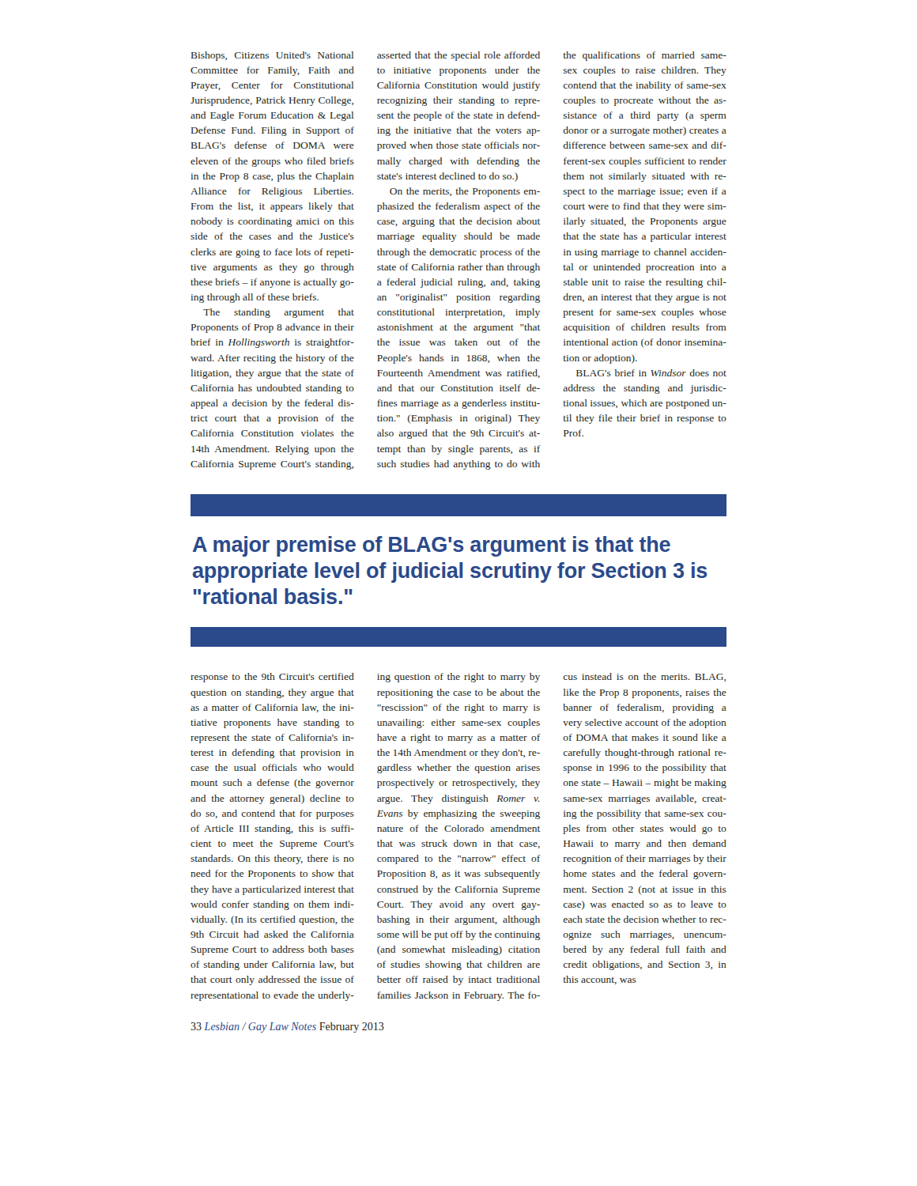Bishops, Citizens United's National Committee for Family, Faith and Prayer, Center for Constitutional Jurisprudence, Patrick Henry College, and Eagle Forum Education & Legal Defense Fund. Filing in Support of BLAG's defense of DOMA were eleven of the groups who filed briefs in the Prop 8 case, plus the Chaplain Alliance for Religious Liberties. From the list, it appears likely that nobody is coordinating amici on this side of the cases and the Justice's clerks are going to face lots of repetitive arguments as they go through these briefs – if anyone is actually going through all of these briefs.
The standing argument that Proponents of Prop 8 advance in their brief in Hollingsworth is straightforward. After reciting the history of the litigation, they argue that the state of California has undoubted standing to appeal a decision by the federal district court that a provision of the California Constitution violates the 14th Amendment. Relying upon the California Supreme Court's standing, asserted that the special role afforded to initiative proponents under the California Constitution would justify recognizing their standing to represent the people of the state in defending the initiative that the voters approved when those state officials normally charged with defending the state's interest declined to do so.)
On the merits, the Proponents emphasized the federalism aspect of the case, arguing that the decision about marriage equality should be made through the democratic process of the state of California rather than through a federal judicial ruling, and, taking an "originalist" position regarding constitutional interpretation, imply astonishment at the argument "that the issue was taken out of the People's hands in 1868, when the Fourteenth Amendment was ratified, and that our Constitution itself defines marriage as a genderless institution." (Emphasis in original) They also argued that the 9th Circuit's attempt than by single parents, as if such studies had anything to do with the qualifications of married same-sex couples to raise children. They contend that the inability of same-sex couples to procreate without the assistance of a third party (a sperm donor or a surrogate mother) creates a difference between same-sex and different-sex couples sufficient to render them not similarly situated with respect to the marriage issue; even if a court were to find that they were similarly situated, the Proponents argue that the state has a particular interest in using marriage to channel accidental or unintended procreation into a stable unit to raise the resulting children, an interest that they argue is not present for same-sex couples whose acquisition of children results from intentional action (of donor insemination or adoption).
BLAG's brief in Windsor does not address the standing and jurisdictional issues, which are postponed until they file their brief in response to Prof.
A major premise of BLAG's argument is that the appropriate level of judicial scrutiny for Section 3 is "rational basis."
response to the 9th Circuit's certified question on standing, they argue that as a matter of California law, the initiative proponents have standing to represent the state of California's interest in defending that provision in case the usual officials who would mount such a defense (the governor and the attorney general) decline to do so, and contend that for purposes of Article III standing, this is sufficient to meet the Supreme Court's standards. On this theory, there is no need for the Proponents to show that they have a particularized interest that would confer standing on them individually. (In its certified question, the 9th Circuit had asked the California Supreme Court to address both bases of standing under California law, but that court only addressed the issue of representational to evade the underlying question of the right to marry by repositioning the case to be about the "rescission" of the right to marry is unavailing: either same-sex couples have a right to marry as a matter of the 14th Amendment or they don't, regardless whether the question arises prospectively or retrospectively, they argue. They distinguish Romer v. Evans by emphasizing the sweeping nature of the Colorado amendment that was struck down in that case, compared to the "narrow" effect of Proposition 8, as it was subsequently construed by the California Supreme Court. They avoid any overt gay-bashing in their argument, although some will be put off by the continuing (and somewhat misleading) citation of studies showing that children are better off raised by intact traditional families Jackson in February. The focus instead is on the merits. BLAG, like the Prop 8 proponents, raises the banner of federalism, providing a very selective account of the adoption of DOMA that makes it sound like a carefully thought-through rational response in 1996 to the possibility that one state – Hawaii – might be making same-sex marriages available, creating the possibility that same-sex couples from other states would go to Hawaii to marry and then demand recognition of their marriages by their home states and the federal government. Section 2 (not at issue in this case) was enacted so as to leave to each state the decision whether to recognize such marriages, unencumbered by any federal full faith and credit obligations, and Section 3, in this account, was
33 Lesbian / Gay Law Notes February 2013